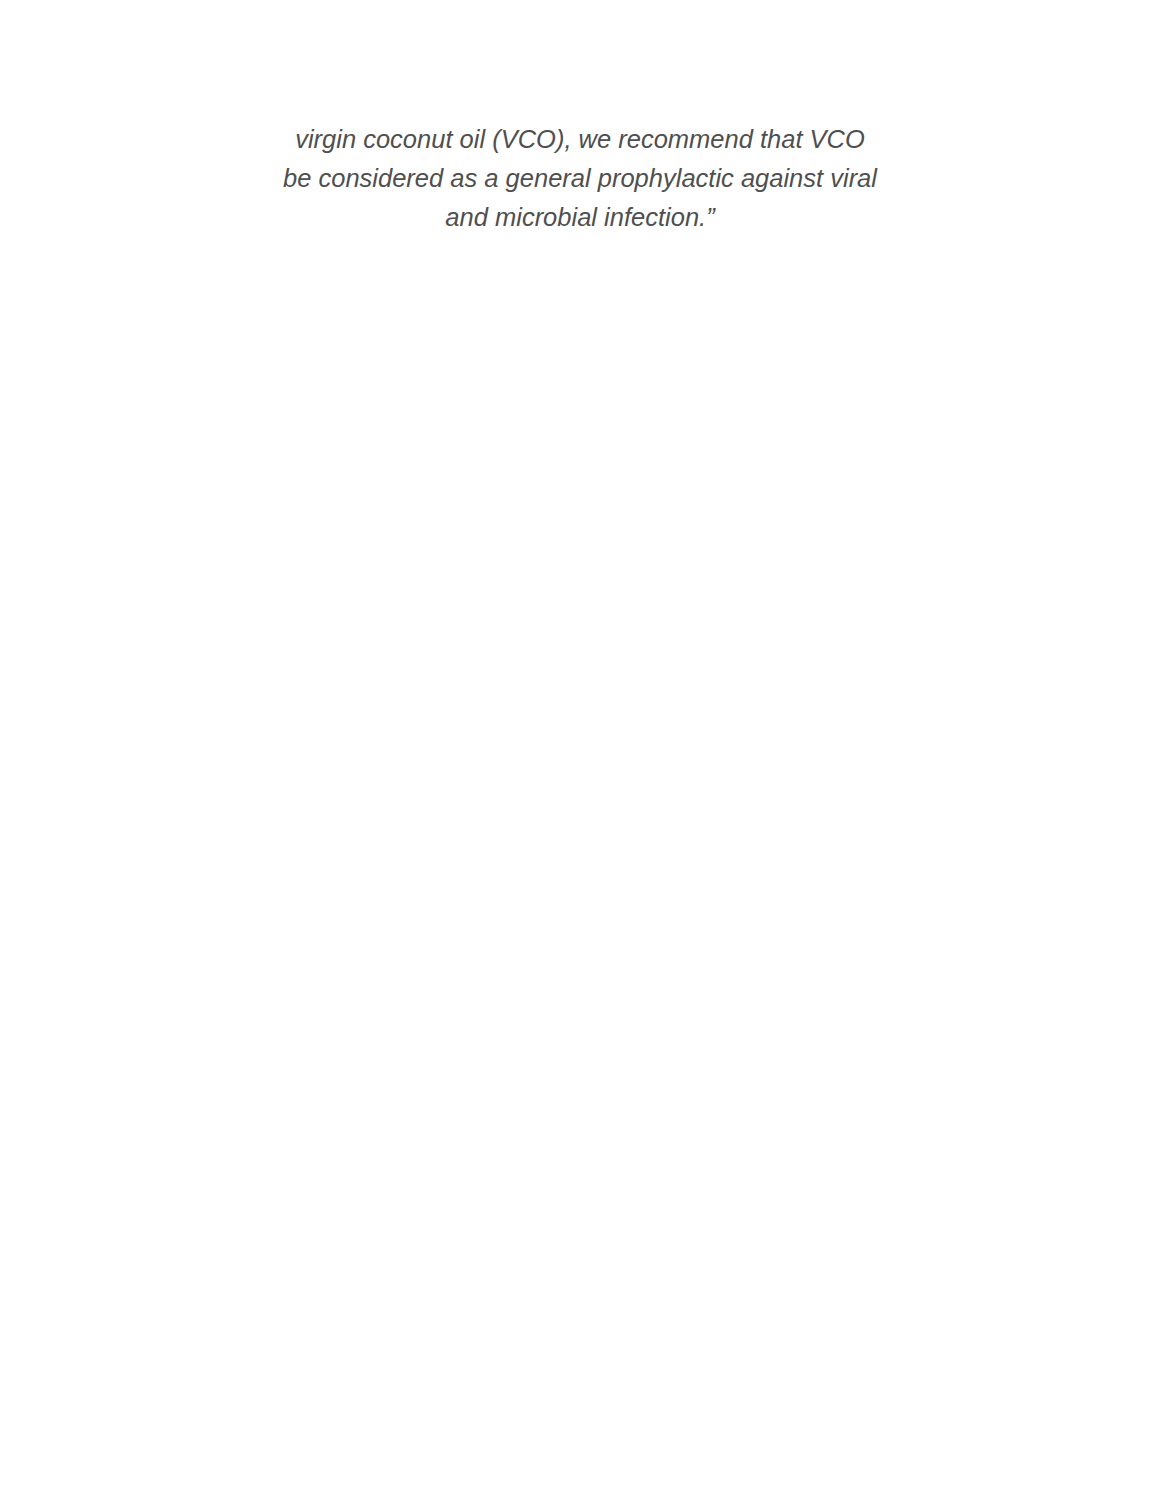virgin coconut oil (VCO), we recommend that VCO be considered as a general prophylactic against viral and microbial infection.”